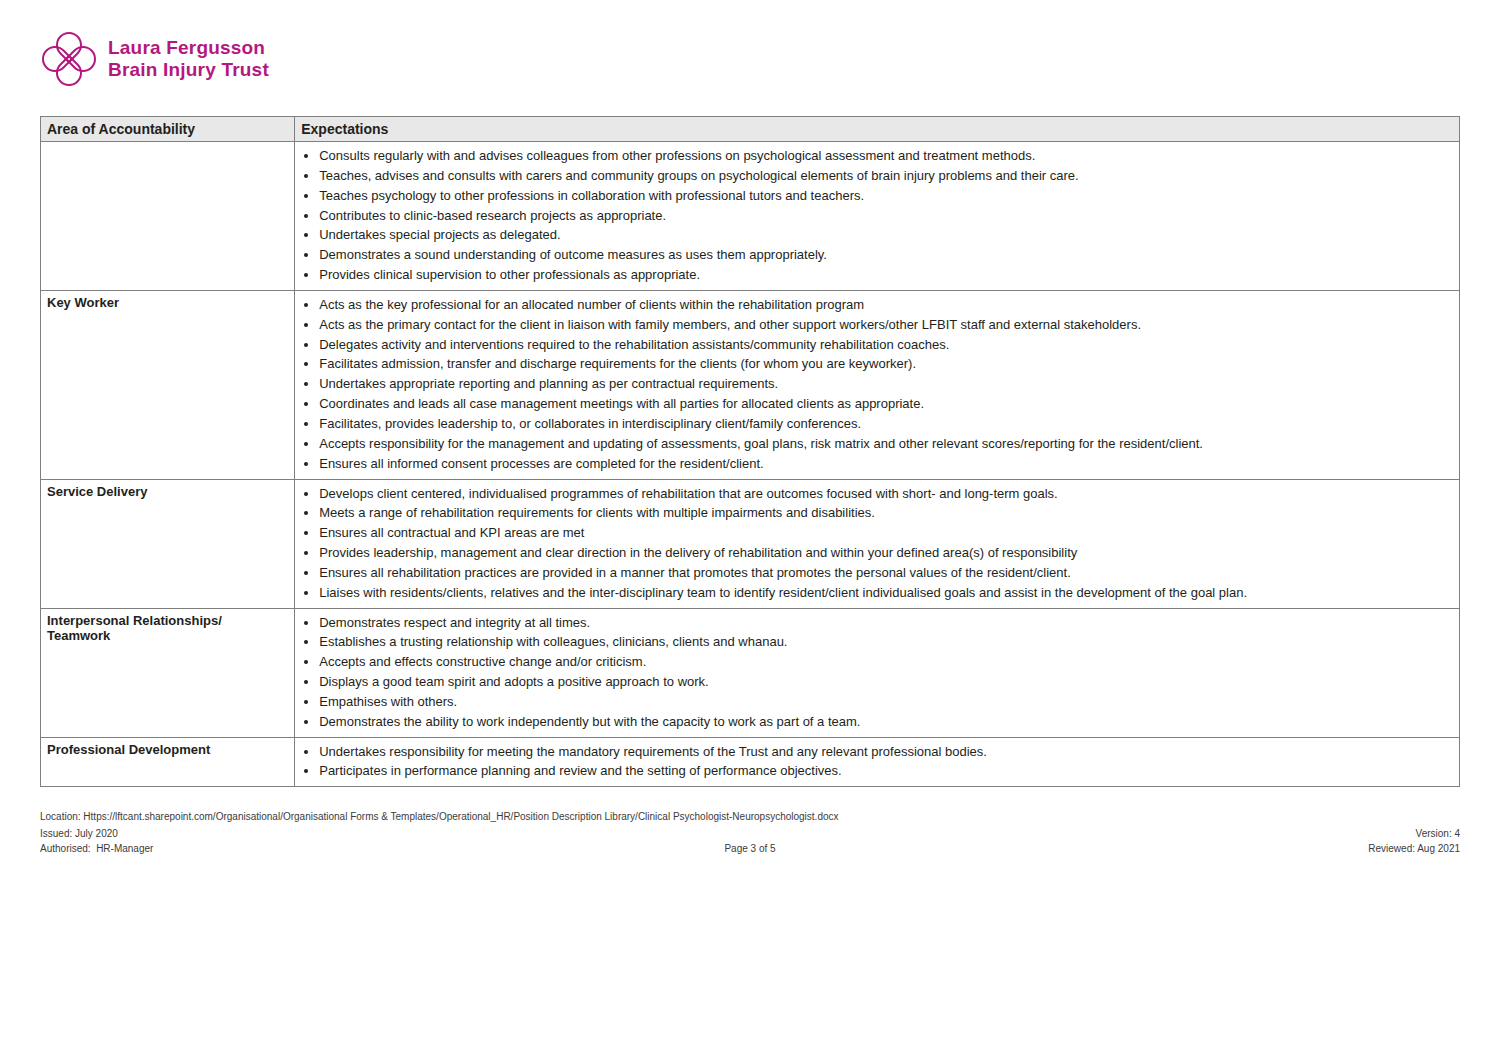Laura Fergusson
Brain Injury Trust
| Area of Accountability | Expectations |
| --- | --- |
| | Consults regularly with and advises colleagues from other professions on psychological assessment and treatment methods. Teaches, advises and consults with carers and community groups on psychological elements of brain injury problems and their care. Teaches psychology to other professions in collaboration with professional tutors and teachers. Contributes to clinic-based research projects as appropriate. Undertakes special projects as delegated. Demonstrates a sound understanding of outcome measures as uses them appropriately. Provides clinical supervision to other professionals as appropriate. |
| Key Worker | Acts as the key professional for an allocated number of clients within the rehabilitation program Acts as the primary contact for the client in liaison with family members, and other support workers/other LFBIT staff and external stakeholders. Delegates activity and interventions required to the rehabilitation assistants/community rehabilitation coaches. Facilitates admission, transfer and discharge requirements for the clients (for whom you are keyworker). Undertakes appropriate reporting and planning as per contractual requirements. Coordinates and leads all case management meetings with all parties for allocated clients as appropriate. Facilitates, provides leadership to, or collaborates in interdisciplinary client/family conferences. Accepts responsibility for the management and updating of assessments, goal plans, risk matrix and other relevant scores/reporting for the resident/client. Ensures all informed consent processes are completed for the resident/client. |
| Service Delivery | Develops client centered, individualised programmes of rehabilitation that are outcomes focused with short- and long-term goals. Meets a range of rehabilitation requirements for clients with multiple impairments and disabilities. Ensures all contractual and KPI areas are met Provides leadership, management and clear direction in the delivery of rehabilitation and within your defined area(s) of responsibility Ensures all rehabilitation practices are provided in a manner that promotes that promotes the personal values of the resident/client. Liaises with residents/clients, relatives and the inter-disciplinary team to identify resident/client individualised goals and assist in the development of the goal plan. |
| Interpersonal Relationships/ Teamwork | Demonstrates respect and integrity at all times. Establishes a trusting relationship with colleagues, clinicians, clients and whanau. Accepts and effects constructive change and/or criticism. Displays a good team spirit and adopts a positive approach to work. Empathises with others. Demonstrates the ability to work independently but with the capacity to work as part of a team. |
| Professional Development | Undertakes responsibility for meeting the mandatory requirements of the Trust and any relevant professional bodies. Participates in performance planning and review and the setting of performance objectives. |
Location: Https://lftcant.sharepoint.com/Organisational/Organisational Forms & Templates/Operational_HR/Position Description Library/Clinical Psychologist-Neuropsychologist.docx
Issued: July 2020
Version: 4
Authorised: HR-Manager
Page 3 of 5
Reviewed: Aug 2021